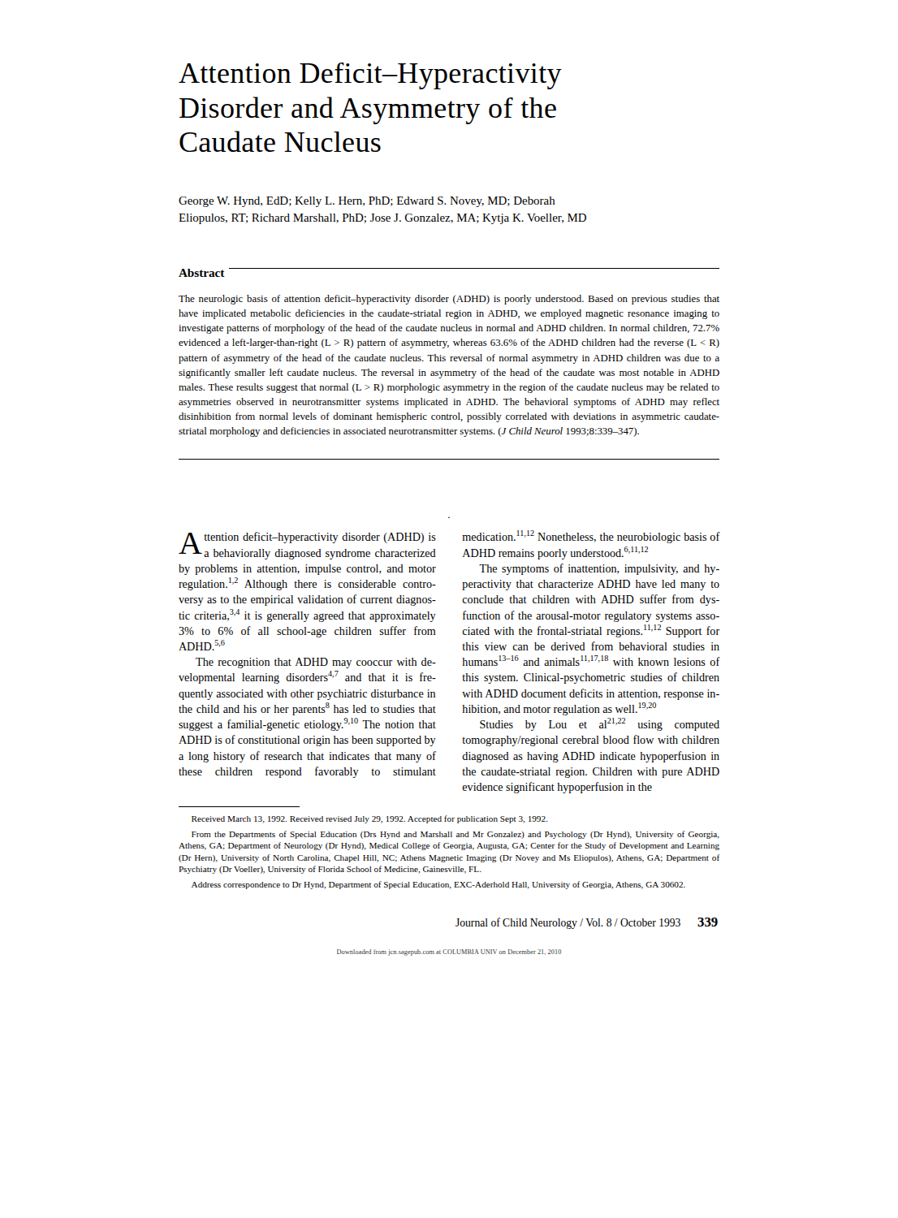Attention Deficit–Hyperactivity
Disorder and Asymmetry of the
Caudate Nucleus
George W. Hynd, EdD; Kelly L. Hern, PhD; Edward S. Novey, MD; Deborah
Eliopulos, RT; Richard Marshall, PhD; Jose J. Gonzalez, MA; Kytja K. Voeller, MD
Abstract
The neurologic basis of attention deficit–hyperactivity disorder (ADHD) is poorly understood. Based on previous studies that have implicated metabolic deficiencies in the caudate-striatal region in ADHD, we employed magnetic resonance imaging to investigate patterns of morphology of the head of the caudate nucleus in normal and ADHD children. In normal children, 72.7% evidenced a left-larger-than-right (L > R) pattern of asymmetry, whereas 63.6% of the ADHD children had the reverse (L < R) pattern of asymmetry of the head of the caudate nucleus. This reversal of normal asymmetry in ADHD children was due to a significantly smaller left caudate nucleus. The reversal in asymmetry of the head of the caudate was most notable in ADHD males. These results suggest that normal (L > R) morphologic asymmetry in the region of the caudate nucleus may be related to asymmetries observed in neurotransmitter systems implicated in ADHD. The behavioral symptoms of ADHD may reflect disinhibition from normal levels of dominant hemispheric control, possibly correlated with deviations in asymmetric caudate-striatal morphology and deficiencies in associated neurotransmitter systems. (J Child Neurol 1993;8:339–347).
.
Attention deficit–hyperactivity disorder (ADHD) is a behaviorally diagnosed syndrome characterized by problems in attention, impulse control, and motor regulation.1,2 Although there is considerable controversy as to the empirical validation of current diagnostic criteria,3,4 it is generally agreed that approximately 3% to 6% of all school-age children suffer from ADHD.5,6
The recognition that ADHD may cooccur with developmental learning disorders4,7 and that it is frequently associated with other psychiatric disturbance in the child and his or her parents8 has led to studies that suggest a familial-genetic etiology.9,10 The notion that ADHD is of constitutional origin has been supported by a long history of research that indicates that many of these children respond favorably to stimulant medication.11,12 Nonetheless, the neurobiologic basis of ADHD remains poorly understood.6,11,12
The symptoms of inattention, impulsivity, and hyperactivity that characterize ADHD have led many to conclude that children with ADHD suffer from dysfunction of the arousal-motor regulatory systems associated with the frontal-striatal regions.11,12 Support for this view can be derived from behavioral studies in humans13–16 and animals11,17,18 with known lesions of this system. Clinical-psychometric studies of children with ADHD document deficits in attention, response inhibition, and motor regulation as well.19,20
Studies by Lou et al21,22 using computed tomography/regional cerebral blood flow with children diagnosed as having ADHD indicate hypoperfusion in the caudate-striatal region. Children with pure ADHD evidence significant hypoperfusion in the
Received March 13, 1992. Received revised July 29, 1992. Accepted for publication Sept 3, 1992.
From the Departments of Special Education (Drs Hynd and Marshall and Mr Gonzalez) and Psychology (Dr Hynd), University of Georgia, Athens, GA; Department of Neurology (Dr Hynd), Medical College of Georgia, Augusta, GA; Center for the Study of Development and Learning (Dr Hern), University of North Carolina, Chapel Hill, NC; Athens Magnetic Imaging (Dr Novey and Ms Eliopulos), Athens, GA; Department of Psychiatry (Dr Voeller), University of Florida School of Medicine, Gainesville, FL.
Address correspondence to Dr Hynd, Department of Special Education, EXC-Aderhold Hall, University of Georgia, Athens, GA 30602.
Journal of Child Neurology / Vol. 8 / October 1993 339
Downloaded from jcn.sagepub.com at COLUMBIA UNIV on December 21, 2010